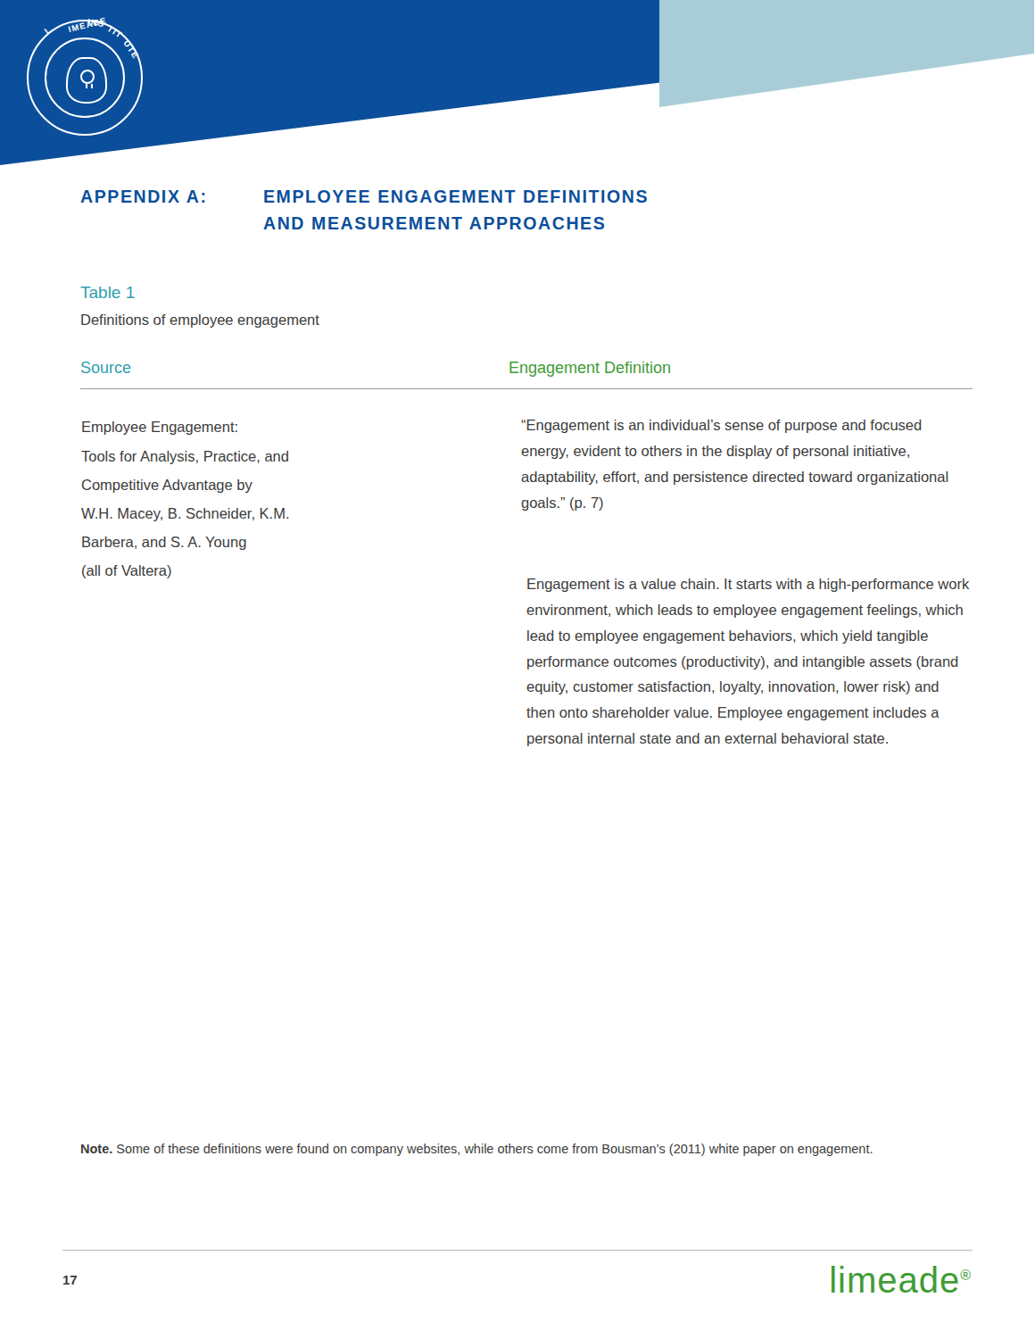L IMEADE INS TIT UTE
APPENDIX A: EMPLOYEE ENGAGEMENT DEFINITIONS AND MEASUREMENT APPROACHES
Table 1
Definitions of employee engagement
| Source | Engagement Definition |
| --- | --- |
| Employee Engagement: Tools for Analysis, Practice, and Competitive Advantage by W.H. Macey, B. Schneider, K.M. Barbera, and S. A. Young (all of Valtera) | “Engagement is an individual’s sense of purpose and focused energy, evident to others in the display of personal initiative, adaptability, effort, and persistence directed toward organizational goals.” (p. 7) Engagement is a value chain. It starts with a high-performance work environment, which leads to employee engagement feelings, which lead to employee engagement behaviors, which yield tangible performance outcomes (productivity), and intangible assets (brand equity, customer satisfaction, loyalty, innovation, lower risk) and then onto shareholder value. Employee engagement includes a personal internal state and an external behavioral state. |
Note. Some of these definitions were found on company websites, while others come from Bousman’s (2011) white paper on engagement.
17
limeade®